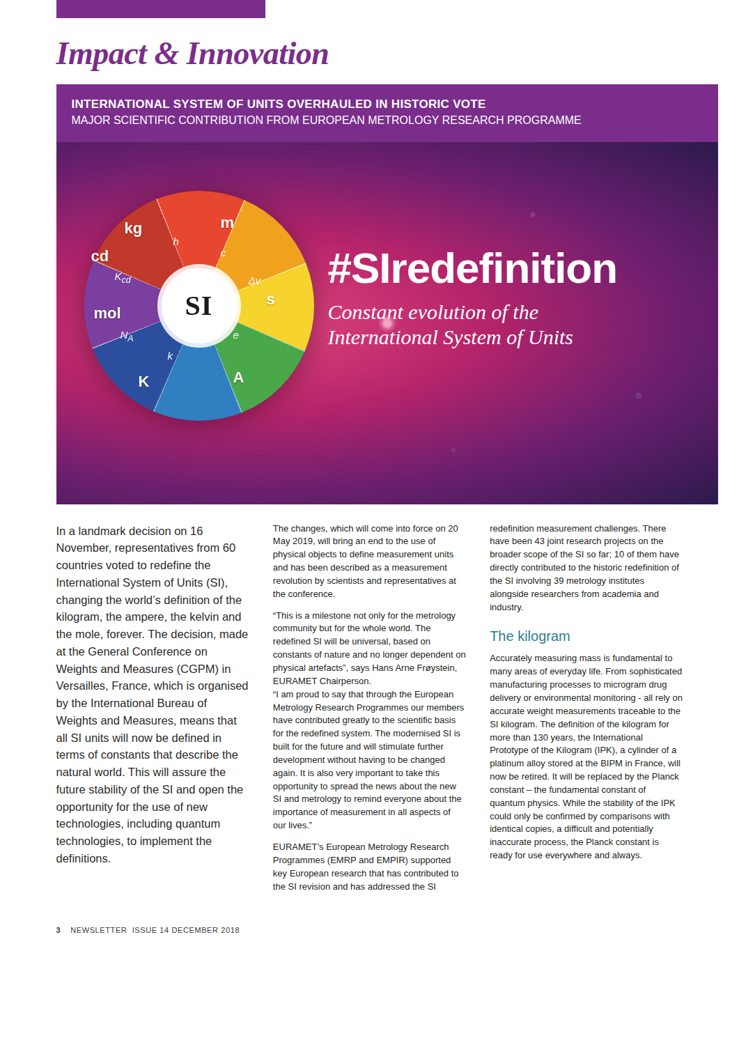Impact & Innovation
International System of Units overhauled in historic vote
Major scientific contribution from European Metrology Research Programme
SI
kg m s A K mol cd h c Δv e k NA Kcd
#SIredefinition
Constant evolution of the
International System of Units
In a landmark decision on 16 November, representatives from 60 countries voted to redefine the International System of Units (SI), changing the world’s definition of the kilogram, the ampere, the kelvin and the mole, forever. The decision, made at the General Conference on Weights and Measures (CGPM) in Versailles, France, which is organised by the International Bureau of Weights and Measures, means that all SI units will now be defined in terms of constants that describe the natural world. This will assure the future stability of the SI and open the opportunity for the use of new technologies, including quantum technologies, to implement the definitions.
The changes, which will come into force on 20 May 2019, will bring an end to the use of physical objects to define measurement units and has been described as a measurement revolution by scientists and representatives at the conference.
“This is a milestone not only for the metrology community but for the whole world. The redefined SI will be universal, based on constants of nature and no longer dependent on physical artefacts”, says Hans Arne Frøystein, EURAMET Chairperson.
“I am proud to say that through the European Metrology Research Programmes our members have contributed greatly to the scientific basis for the redefined system. The modernised SI is built for the future and will stimulate further development without having to be changed again. It is also very important to take this opportunity to spread the news about the new SI and metrology to remind everyone about the importance of measurement in all aspects of our lives.”
EURAMET’s European Metrology Research Programmes (EMRP and EMPIR) supported key European research that has contributed to the SI revision and has addressed the SI
redefinition measurement challenges. There have been 43 joint research projects on the broader scope of the SI so far; 10 of them have directly contributed to the historic redefinition of the SI involving 39 metrology institutes alongside researchers from academia and industry.
The kilogram
Accurately measuring mass is fundamental to many areas of everyday life. From sophisticated manufacturing processes to microgram drug delivery or environmental monitoring - all rely on accurate weight measurements traceable to the SI kilogram. The definition of the kilogram for more than 130 years, the International Prototype of the Kilogram (IPK), a cylinder of a platinum alloy stored at the BIPM in France, will now be retired. It will be replaced by the Planck constant – the fundamental constant of quantum physics. While the stability of the IPK could only be confirmed by comparisons with identical copies, a difficult and potentially inaccurate process, the Planck constant is ready for use everywhere and always.
3 NEWSLETTER ISSUE 14 DECEMBER 2018